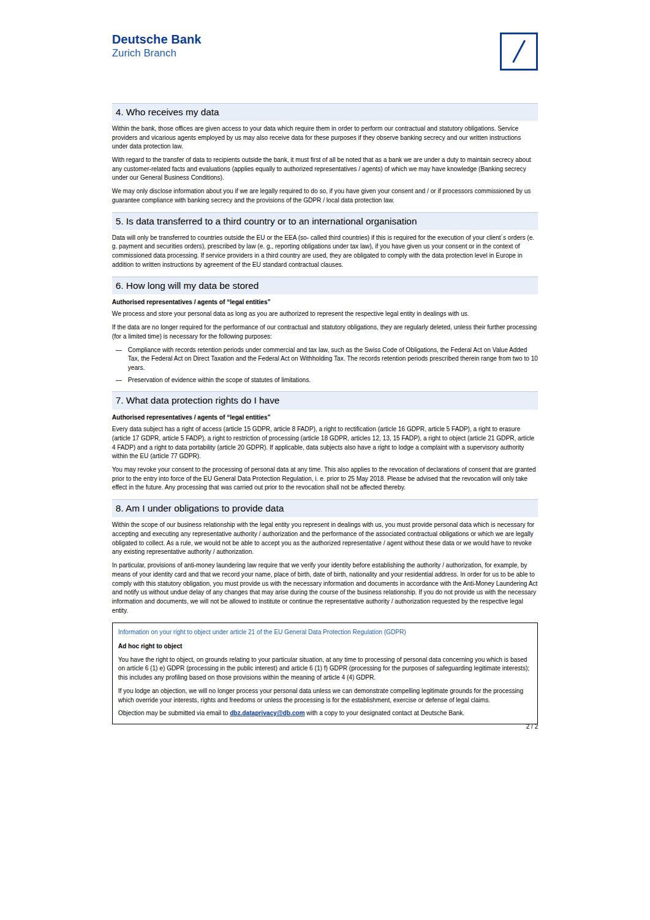Deutsche BankZurich Branch
4. Who receives my data
Within the bank, those offices are given access to your data which require them in order to perform our contractual and statutory obligations. Service providers and vicarious agents employed by us may also receive data for these purposes if they observe banking secrecy and our written instructions under data protection law.
With regard to the transfer of data to recipients outside the bank, it must first of all be noted that as a bank we are under a duty to maintain secrecy about any customer-related facts and evaluations (applies equally to authorized representatives / agents) of which we may have knowledge (Banking secrecy under our General Business Conditions).
We may only disclose information about you if we are legally required to do so, if you have given your consent and / or if processors commissioned by us guarantee compliance with banking secrecy and the provisions of the GDPR / local data protection law.
5. Is data transferred to a third country or to an international organisation
Data will only be transferred to countries outside the EU or the EEA (so- called third countries) if this is required for the execution of your client´s orders (e. g. payment and securities orders), prescribed by law (e. g., reporting obligations under tax law), if you have given us your consent or in the context of commissioned data processing. If service providers in a third country are used, they are obligated to comply with the data protection level in Europe in addition to written instructions by agreement of the EU standard contractual clauses.
6. How long will my data be stored
Authorised representatives / agents of “legal entities”
We process and store your personal data as long as you are authorized to represent the respective legal entity in dealings with us.
If the data are no longer required for the performance of our contractual and statutory obligations, they are regularly deleted, unless their further processing (for a limited time) is necessary for the following purposes:
Compliance with records retention periods under commercial and tax law, such as the Swiss Code of Obligations, the Federal Act on Value Added Tax, the Federal Act on Direct Taxation and the Federal Act on Withholding Tax. The records retention periods prescribed therein range from two to 10 years.
Preservation of evidence within the scope of statutes of limitations.
7. What data protection rights do I have
Authorised representatives / agents of “legal entities”
Every data subject has a right of access (article 15 GDPR, article 8 FADP), a right to rectification (article 16 GDPR, article 5 FADP), a right to erasure (article 17 GDPR, article 5 FADP), a right to restriction of processing (article 18 GDPR, articles 12, 13, 15 FADP), a right to object (article 21 GDPR, article 4 FADP) and a right to data portability (article 20 GDPR). If applicable, data subjects also have a right to lodge a complaint with a supervisory authority within the EU (article 77 GDPR).
You may revoke your consent to the processing of personal data at any time. This also applies to the revocation of declarations of consent that are granted prior to the entry into force of the EU General Data Protection Regulation, i. e. prior to 25 May 2018. Please be advised that the revocation will only take effect in the future. Any processing that was carried out prior to the revocation shall not be affected thereby.
8. Am I under obligations to provide data
Within the scope of our business relationship with the legal entity you represent in dealings with us, you must provide personal data which is necessary for accepting and executing any representative authority / authorization and the performance of the associated contractual obligations or which we are legally obligated to collect. As a rule, we would not be able to accept you as the authorized representative / agent without these data or we would have to revoke any existing representative authority / authorization.
In particular, provisions of anti-money laundering law require that we verify your identity before establishing the authority / authorization, for example, by means of your identity card and that we record your name, place of birth, date of birth, nationality and your residential address. In order for us to be able to comply with this statutory obligation, you must provide us with the necessary information and documents in accordance with the Anti-Money Laundering Act and notify us without undue delay of any changes that may arise during the course of the business relationship. If you do not provide us with the necessary information and documents, we will not be allowed to institute or continue the representative authority / authorization requested by the respective legal entity.
Information on your right to object under article 21 of the EU General Data Protection Regulation (GDPR)
Ad hoc right to object
You have the right to object, on grounds relating to your particular situation, at any time to processing of personal data concerning you which is based on article 6 (1) e) GDPR (processing in the public interest) and article 6 (1) f) GDPR (processing for the purposes of safeguarding legitimate interests); this includes any profiling based on those provisions within the meaning of article 4 (4) GDPR.
If you lodge an objection, we will no longer process your personal data unless we can demonstrate compelling legitimate grounds for the processing which override your interests, rights and freedoms or unless the processing is for the establishment, exercise or defense of legal claims.
Objection may be submitted via email to dbz.dataprivacy@db.com with a copy to your designated contact at Deutsche Bank.
2 / 2